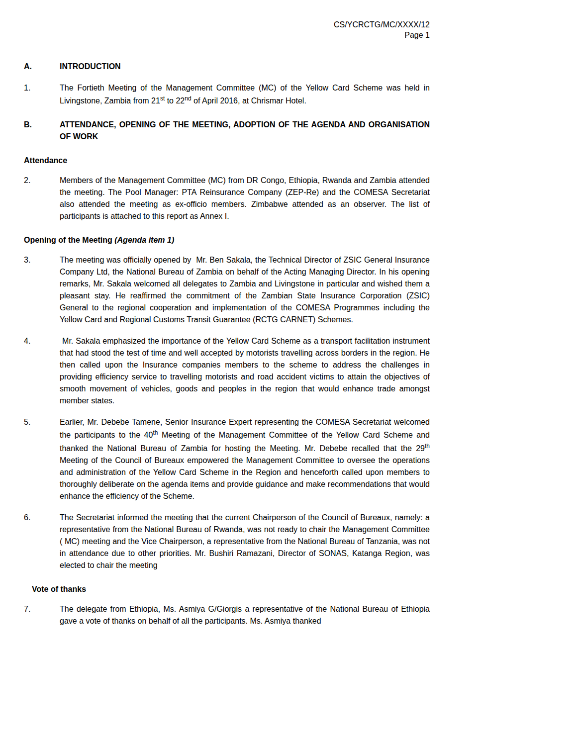CS/YCRCTG/MC/XXXX/12
Page 1
A. INTRODUCTION
1. The Fortieth Meeting of the Management Committee (MC) of the Yellow Card Scheme was held in Livingstone, Zambia from 21st to 22nd of April 2016, at Chrismar Hotel.
B. ATTENDANCE, OPENING OF THE MEETING, ADOPTION OF THE AGENDA AND ORGANISATION OF WORK
Attendance
2. Members of the Management Committee (MC) from DR Congo, Ethiopia, Rwanda and Zambia attended the meeting. The Pool Manager: PTA Reinsurance Company (ZEP-Re) and the COMESA Secretariat also attended the meeting as ex-officio members. Zimbabwe attended as an observer. The list of participants is attached to this report as Annex I.
Opening of the Meeting (Agenda item 1)
3. The meeting was officially opened by Mr. Ben Sakala, the Technical Director of ZSIC General Insurance Company Ltd, the National Bureau of Zambia on behalf of the Acting Managing Director. In his opening remarks, Mr. Sakala welcomed all delegates to Zambia and Livingstone in particular and wished them a pleasant stay. He reaffirmed the commitment of the Zambian State Insurance Corporation (ZSIC) General to the regional cooperation and implementation of the COMESA Programmes including the Yellow Card and Regional Customs Transit Guarantee (RCTG CARNET) Schemes.
4. Mr. Sakala emphasized the importance of the Yellow Card Scheme as a transport facilitation instrument that had stood the test of time and well accepted by motorists travelling across borders in the region. He then called upon the Insurance companies members to the scheme to address the challenges in providing efficiency service to travelling motorists and road accident victims to attain the objectives of smooth movement of vehicles, goods and peoples in the region that would enhance trade amongst member states.
5. Earlier, Mr. Debebe Tamene, Senior Insurance Expert representing the COMESA Secretariat welcomed the participants to the 40th Meeting of the Management Committee of the Yellow Card Scheme and thanked the National Bureau of Zambia for hosting the Meeting. Mr. Debebe recalled that the 29th Meeting of the Council of Bureaux empowered the Management Committee to oversee the operations and administration of the Yellow Card Scheme in the Region and henceforth called upon members to thoroughly deliberate on the agenda items and provide guidance and make recommendations that would enhance the efficiency of the Scheme.
6. The Secretariat informed the meeting that the current Chairperson of the Council of Bureaux, namely: a representative from the National Bureau of Rwanda, was not ready to chair the Management Committee ( MC) meeting and the Vice Chairperson, a representative from the National Bureau of Tanzania, was not in attendance due to other priorities. Mr. Bushiri Ramazani, Director of SONAS, Katanga Region, was elected to chair the meeting
Vote of thanks
7. The delegate from Ethiopia, Ms. Asmiya G/Giorgis a representative of the National Bureau of Ethiopia gave a vote of thanks on behalf of all the participants. Ms. Asmiya thanked